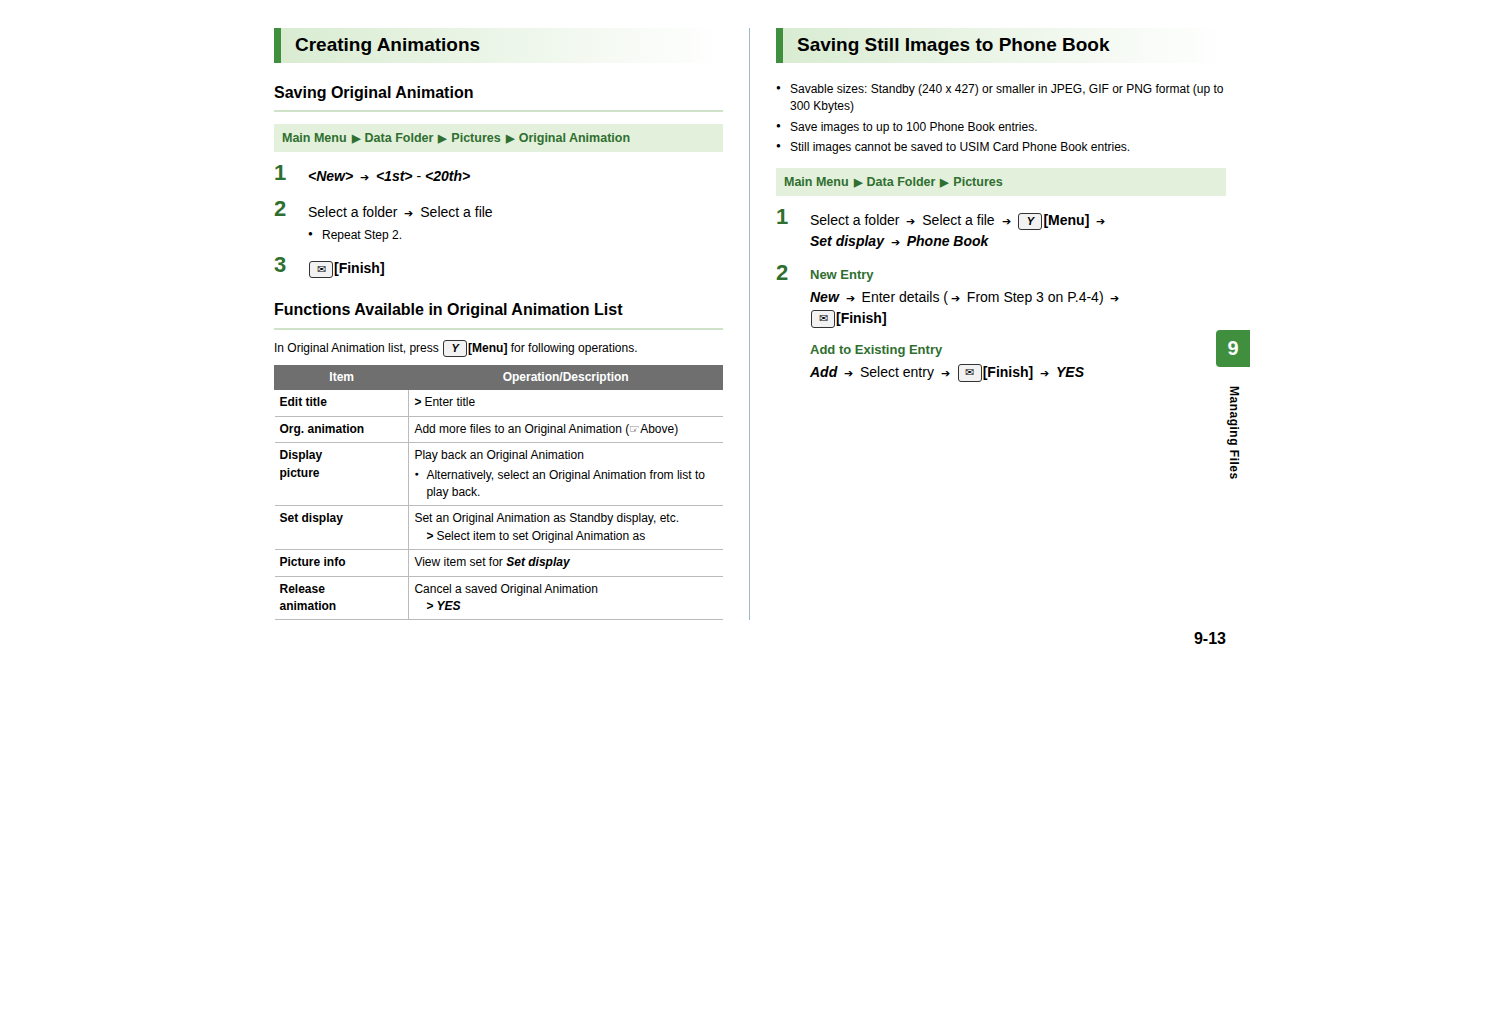Creating Animations
Saving Original Animation
Main Menu▶Data Folder▶Pictures▶Original Animation
1 <New> ➔ <1st> - <20th>
2 Select a folder ➔ Select a file
Repeat Step 2.
3 ✉[Finish]
Functions Available in Original Animation List
In Original Animation list, press Y[Menu] for following operations.
| Item | Operation/Description |
| --- | --- |
| Edit title | > Enter title |
| Org. animation | Add more files to an Original Animation ( ☞ Above) |
| Display picture | Play back an Original Animation Alternatively, select an Original Animation from list to play back. |
| Set display | Set an Original Animation as Standby display, etc. > Select item to set Original Animation as |
| Picture info | View item set for Set display |
| Release animation | Cancel a saved Original Animation > YES |
Saving Still Images to Phone Book
Savable sizes: Standby (240 x 427) or smaller in JPEG, GIF or PNG format (up to 300 Kbytes)
Save images to up to 100 Phone Book entries.
Still images cannot be saved to USIM Card Phone Book entries.
Main Menu▶Data Folder▶Pictures
1 Select a folder ➔ Select a file ➔ Y[Menu] ➔
Set display ➔ Phone Book
2
New Entry
New ➔ Enter details (➔ From Step 3 on P.4-4) ➔
✉[Finish]
Add to Existing Entry
Add ➔ Select entry ➔ ✉[Finish] ➔ YES
9
Managing Files
9-13